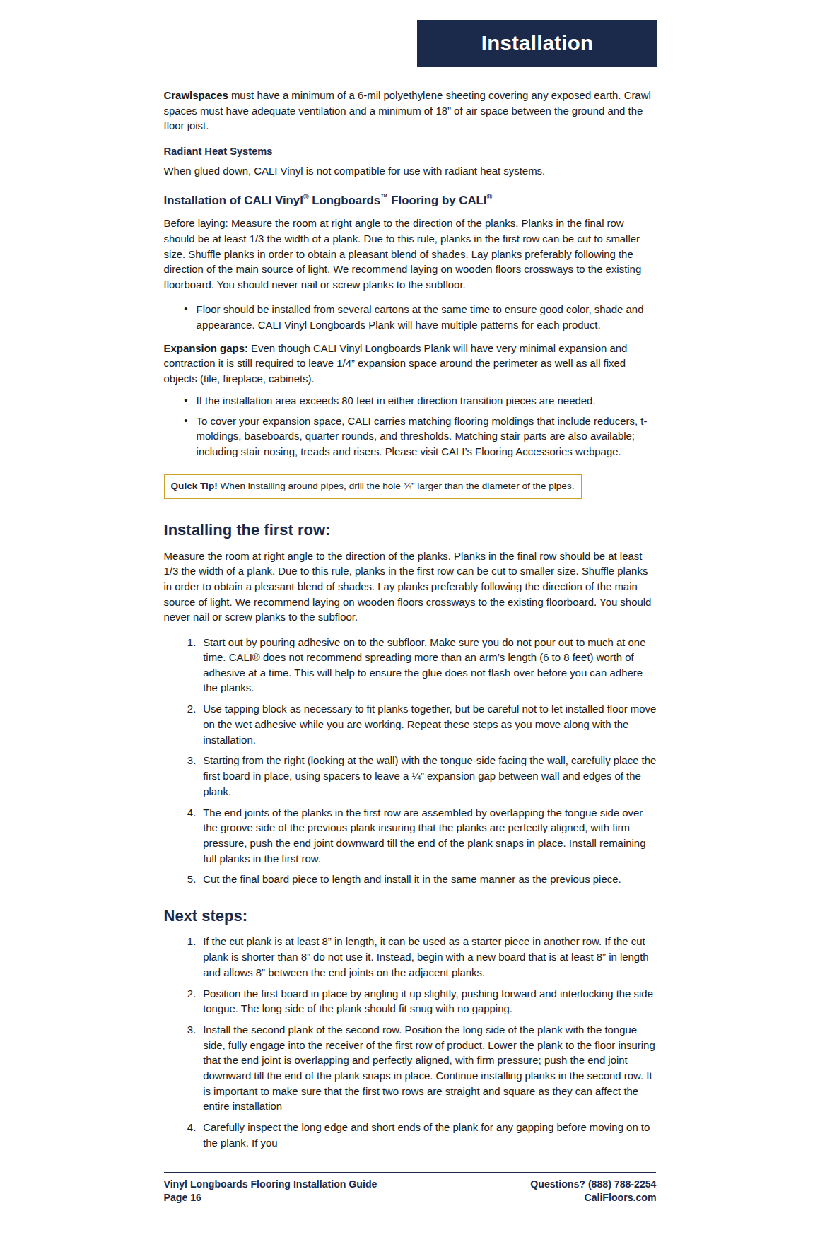Installation
Crawlspaces must have a minimum of a 6-mil polyethylene sheeting covering any exposed earth. Crawl spaces must have adequate ventilation and a minimum of 18” of air space between the ground and the floor joist.
Radiant Heat Systems
When glued down, CALI Vinyl is not compatible for use with radiant heat systems.
Installation of CALI Vinyl® Longboards™ Flooring by CALI®
Before laying: Measure the room at right angle to the direction of the planks. Planks in the final row should be at least 1/3 the width of a plank. Due to this rule, planks in the first row can be cut to smaller size. Shuffle planks in order to obtain a pleasant blend of shades. Lay planks preferably following the direction of the main source of light. We recommend laying on wooden floors crossways to the existing floorboard. You should never nail or screw planks to the subfloor.
Floor should be installed from several cartons at the same time to ensure good color, shade and appearance. CALI Vinyl Longboards Plank will have multiple patterns for each product.
Expansion gaps: Even though CALI Vinyl Longboards Plank will have very minimal expansion and contraction it is still required to leave 1/4” expansion space around the perimeter as well as all fixed objects (tile, fireplace, cabinets).
If the installation area exceeds 80 feet in either direction transition pieces are needed.
To cover your expansion space, CALI carries matching flooring moldings that include reducers, t-moldings, baseboards, quarter rounds, and thresholds. Matching stair parts are also available; including stair nosing, treads and risers. Please visit CALI’s Flooring Accessories webpage.
Quick Tip! When installing around pipes, drill the hole ¾” larger than the diameter of the pipes.
Installing the first row:
Measure the room at right angle to the direction of the planks. Planks in the final row should be at least 1/3 the width of a plank. Due to this rule, planks in the first row can be cut to smaller size. Shuffle planks in order to obtain a pleasant blend of shades. Lay planks preferably following the direction of the main source of light. We recommend laying on wooden floors crossways to the existing floorboard. You should never nail or screw planks to the subfloor.
Start out by pouring adhesive on to the subfloor. Make sure you do not pour out to much at one time. CALI® does not recommend spreading more than an arm’s length (6 to 8 feet) worth of adhesive at a time. This will help to ensure the glue does not flash over before you can adhere the planks.
Use tapping block as necessary to fit planks together, but be careful not to let installed floor move on the wet adhesive while you are working. Repeat these steps as you move along with the installation.
Starting from the right (looking at the wall) with the tongue-side facing the wall, carefully place the first board in place, using spacers to leave a ¼” expansion gap between wall and edges of the plank.
The end joints of the planks in the first row are assembled by overlapping the tongue side over the groove side of the previous plank insuring that the planks are perfectly aligned, with firm pressure, push the end joint downward till the end of the plank snaps in place. Install remaining full planks in the first row.
Cut the final board piece to length and install it in the same manner as the previous piece.
Next steps:
If the cut plank is at least 8” in length, it can be used as a starter piece in another row. If the cut plank is shorter than 8” do not use it. Instead, begin with a new board that is at least 8” in length and allows 8” between the end joints on the adjacent planks.
Position the first board in place by angling it up slightly, pushing forward and interlocking the side tongue. The long side of the plank should fit snug with no gapping.
Install the second plank of the second row. Position the long side of the plank with the tongue side, fully engage into the receiver of the first row of product. Lower the plank to the floor insuring that the end joint is overlapping and perfectly aligned, with firm pressure; push the end joint downward till the end of the plank snaps in place. Continue installing planks in the second row. It is important to make sure that the first two rows are straight and square as they can affect the entire installation
Carefully inspect the long edge and short ends of the plank for any gapping before moving on to the plank. If you
Vinyl Longboards Flooring Installation Guide
Page 16
Questions? (888) 788-2254
CaliFloors.com